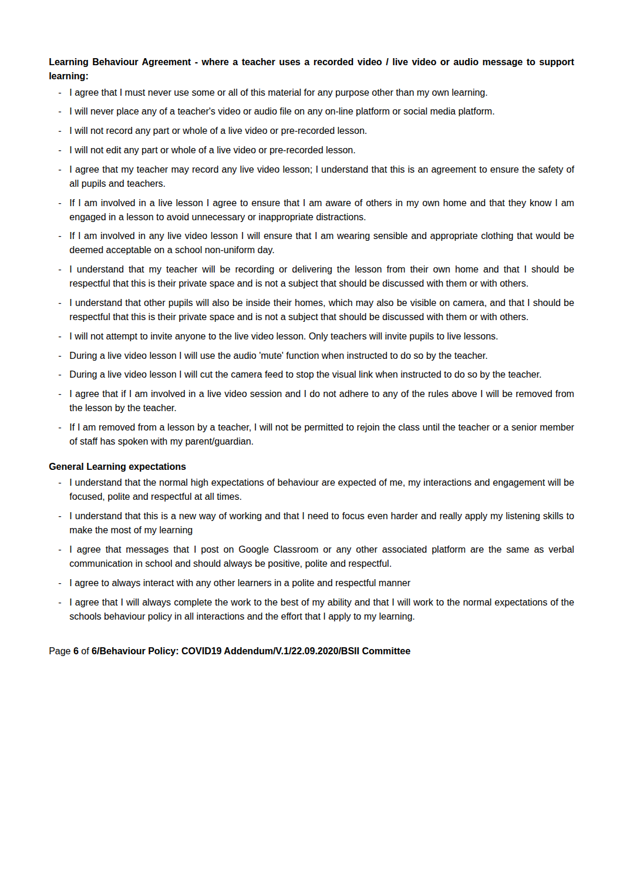Learning Behaviour Agreement - where a teacher uses a recorded video / live video or audio message to support learning:
I agree that I must never use some or all of this material for any purpose other than my own learning.
I will never place any of a teacher's video or audio file on any on-line platform or social media platform.
I will not record any part or whole of a live video or pre-recorded lesson.
I will not edit any part or whole of a live video or pre-recorded lesson.
I agree that my teacher may record any live video lesson; I understand that this is an agreement to ensure the safety of all pupils and teachers.
If I am involved in a live lesson I agree to ensure that I am aware of others in my own home and that they know I am engaged in a lesson to avoid unnecessary or inappropriate distractions.
If I am involved in any live video lesson I will ensure that I am wearing sensible and appropriate clothing that would be deemed acceptable on a school non-uniform day.
I understand that my teacher will be recording or delivering the lesson from their own home and that I should be respectful that this is their private space and is not a subject that should be discussed with them or with others.
I understand that other pupils will also be inside their homes, which may also be visible on camera, and that I should be respectful that this is their private space and is not a subject that should be discussed with them or with others.
I will not attempt to invite anyone to the live video lesson. Only teachers will invite pupils to live lessons.
During a live video lesson I will use the audio 'mute' function when instructed to do so by the teacher.
During a live video lesson I will cut the camera feed to stop the visual link when instructed to do so by the teacher.
I agree that if I am involved in a live video session and I do not adhere to any of the rules above I will be removed from the lesson by the teacher.
If I am removed from a lesson by a teacher, I will not be permitted to rejoin the class until the teacher or a senior member of staff has spoken with my parent/guardian.
General Learning expectations
I understand that the normal high expectations of behaviour are expected of me, my interactions and engagement will be focused, polite and respectful at all times.
I understand that this is a new way of working and that I need to focus even harder and really apply my listening skills to make the most of my learning
I agree that messages that I post on Google Classroom or any other associated platform are the same as verbal communication in school and should always be positive, polite and respectful.
I agree to always interact with any other learners in a polite and respectful manner
I agree that I will always complete the work to the best of my ability and that I will work to the normal expectations of the schools behaviour policy in all interactions and the effort that I apply to my learning.
Page 6 of 6/Behaviour Policy: COVID19 Addendum/V.1/22.09.2020/BSII Committee